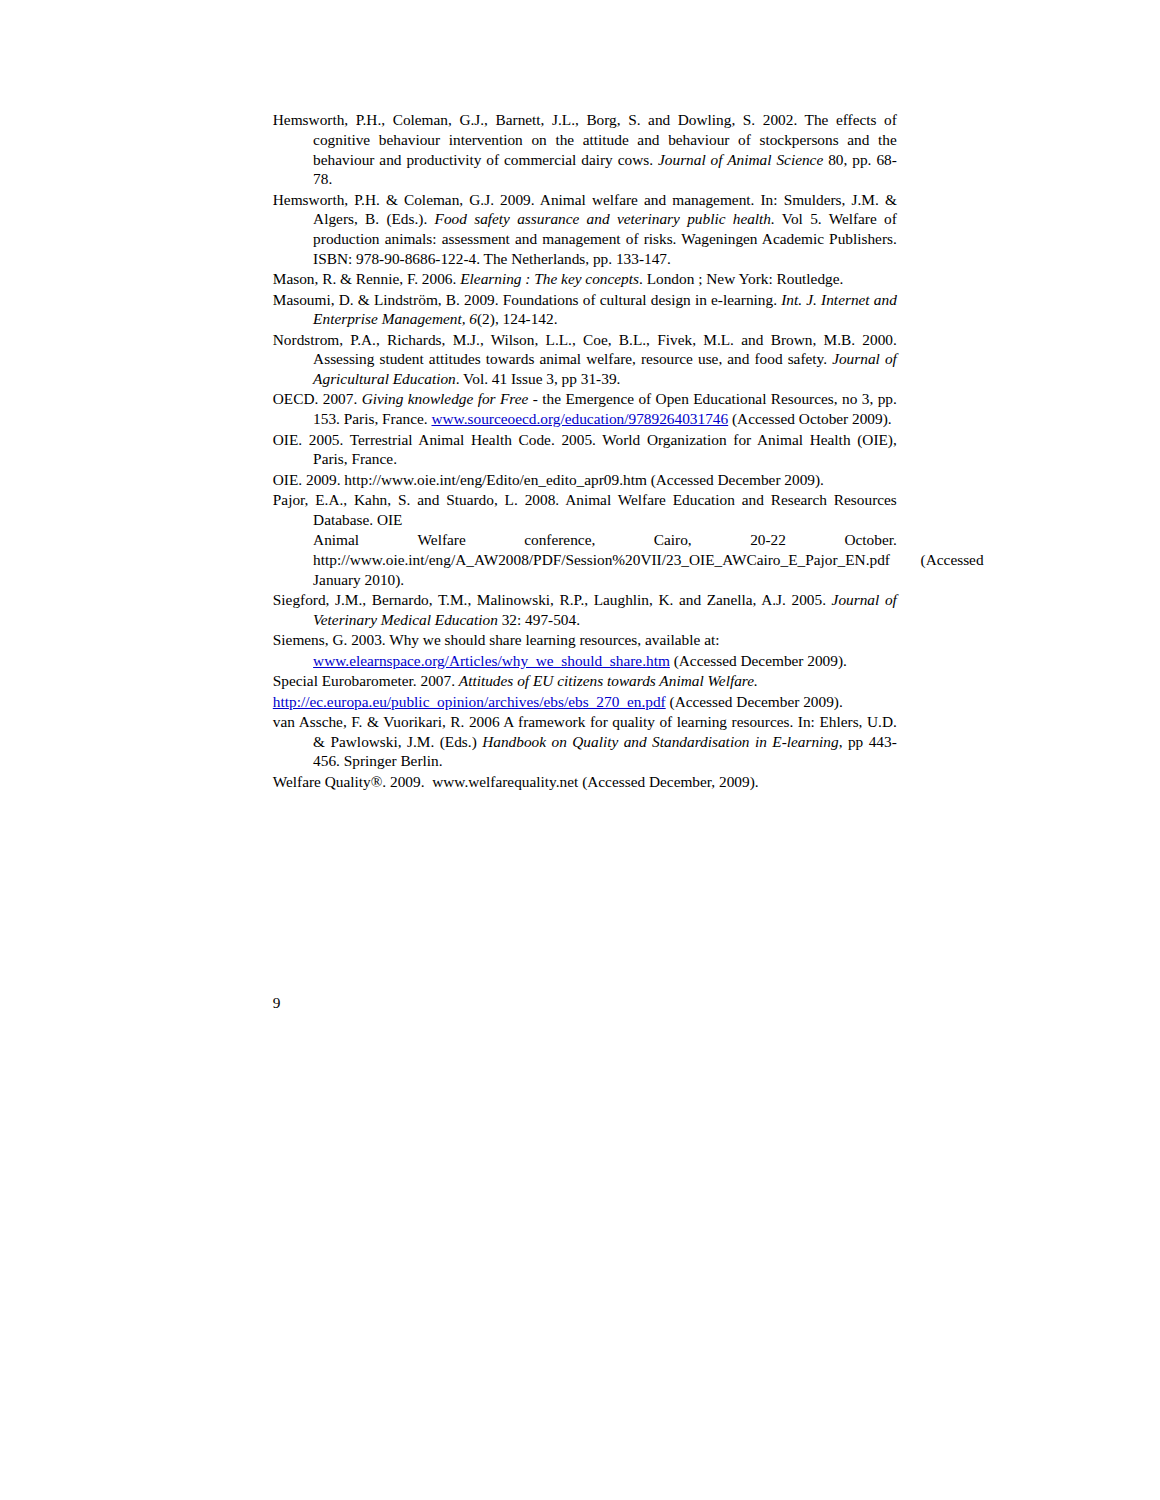Hemsworth, P.H., Coleman, G.J., Barnett, J.L., Borg, S. and Dowling, S. 2002. The effects of cognitive behaviour intervention on the attitude and behaviour of stockpersons and the behaviour and productivity of commercial dairy cows. Journal of Animal Science 80, pp. 68-78.
Hemsworth, P.H. & Coleman, G.J. 2009. Animal welfare and management. In: Smulders, J.M. & Algers, B. (Eds.). Food safety assurance and veterinary public health. Vol 5. Welfare of production animals: assessment and management of risks. Wageningen Academic Publishers. ISBN: 978-90-8686-122-4. The Netherlands, pp. 133-147.
Mason, R. & Rennie, F. 2006. Elearning : The key concepts. London ; New York: Routledge.
Masoumi, D. & Lindström, B. 2009. Foundations of cultural design in e-learning. Int. J. Internet and Enterprise Management, 6(2), 124-142.
Nordstrom, P.A., Richards, M.J., Wilson, L.L., Coe, B.L., Fivek, M.L. and Brown, M.B. 2000. Assessing student attitudes towards animal welfare, resource use, and food safety. Journal of Agricultural Education. Vol. 41 Issue 3, pp 31-39.
OECD. 2007. Giving knowledge for Free - the Emergence of Open Educational Resources, no 3, pp. 153. Paris, France. www.sourceoecd.org/education/9789264031746 (Accessed October 2009).
OIE. 2005. Terrestrial Animal Health Code. 2005. World Organization for Animal Health (OIE), Paris, France.
OIE. 2009. http://www.oie.int/eng/Edito/en_edito_apr09.htm (Accessed December 2009).
Pajor, E.A., Kahn, S. and Stuardo, L. 2008. Animal Welfare Education and Research Resources Database. OIE
Animal Welfare conference, Cairo, 20-22 October.
http://www.oie.int/eng/A_AW2008/PDF/Session%20VII/23_OIE_AWCairo_E_Pajor_EN.pdf (Accessed January 2010).
Siegford, J.M., Bernardo, T.M., Malinowski, R.P., Laughlin, K. and Zanella, A.J. 2005. Journal of Veterinary Medical Education 32: 497-504.
Siemens, G. 2003. Why we should share learning resources, available at:
www.elearnspace.org/Articles/why_we_should_share.htm (Accessed December 2009).
Special Eurobarometer. 2007. Attitudes of EU citizens towards Animal Welfare.
http://ec.europa.eu/public_opinion/archives/ebs/ebs_270_en.pdf (Accessed December 2009).
van Assche, F. & Vuorikari, R. 2006 A framework for quality of learning resources. In: Ehlers, U.D. & Pawlowski, J.M. (Eds.) Handbook on Quality and Standardisation in E-learning, pp 443-456. Springer Berlin.
Welfare Quality®. 2009. www.welfarequality.net (Accessed December, 2009).
9